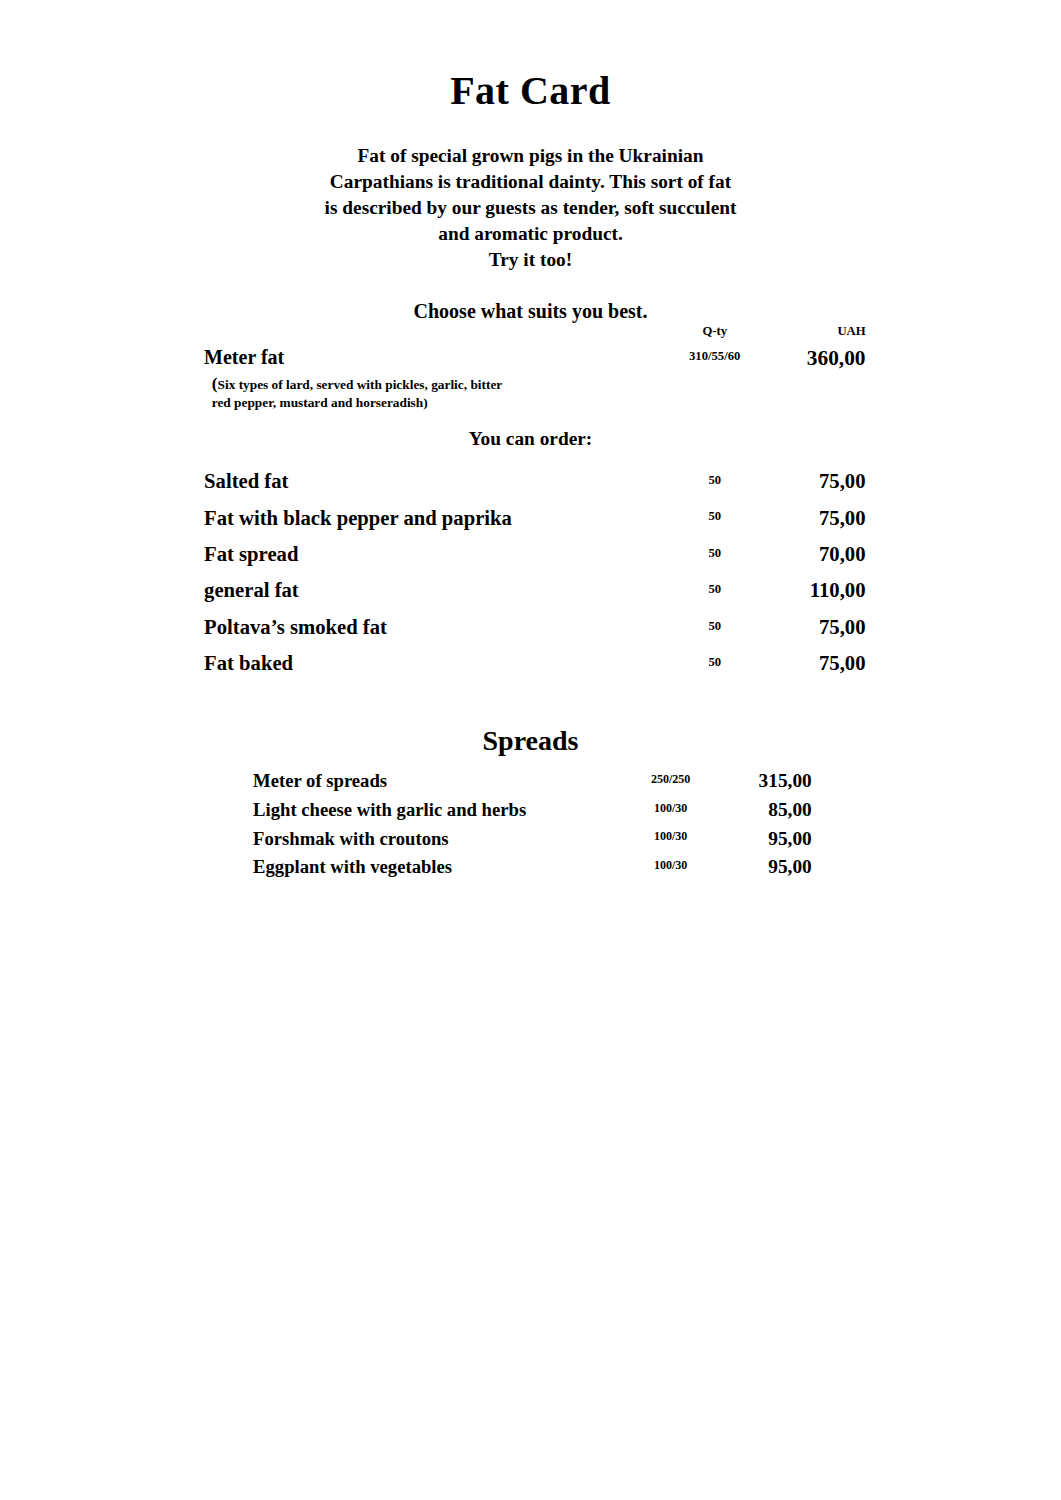Fat Card
Fat of special grown pigs in the Ukrainian
Carpathians is traditional dainty. This sort of fat
is described by our guests as tender, soft succulent
and aromatic product.
Try it too!
Choose what suits you best.
| | Q-ty | UAH |
| Meter fat | 310/55/60 | 360,00 |
| ( Six types of lard, served with pickles, garlic, bitter red pepper, mustard and horseradish) |
| You can order: |
| Salted fat | 50 | 75,00 |
| Fat with black pepper and paprika | 50 | 75,00 |
| Fat spread | 50 | 70,00 |
| general fat | 50 | 110,00 |
| Poltava’s smoked fat | 50 | 75,00 |
| Fat baked | 50 | 75,00 |
Spreads
| Meter of spreads | 250/250 | 315,00 |
| Light cheese with garlic and herbs | 100/30 | 85,00 |
| Forshmak with croutons | 100/30 | 95,00 |
| Eggplant with vegetables | 100/30 | 95,00 |